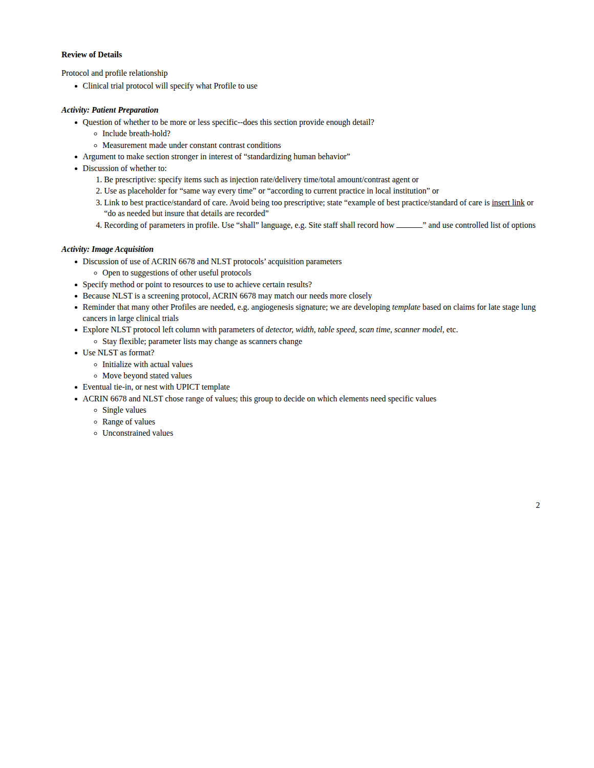Review of Details
Protocol and profile relationship
Clinical trial protocol will specify what Profile to use
Activity: Patient Preparation
Question of whether to be more or less specific--does this section provide enough detail?
Include breath-hold?
Measurement made under constant contrast conditions
Argument to make section stronger in interest of “standardizing human behavior”
Discussion of whether to:
Be prescriptive: specify items such as injection rate/delivery time/total amount/contrast agent or
Use as placeholder for “same way every time” or “according to current practice in local institution” or
Link to best practice/standard of care. Avoid being too prescriptive; state “example of best practice/standard of care is insert link or “do as needed but insure that details are recorded”
Recording of parameters in profile. Use “shall” language, e.g. Site staff shall record how ” and use controlled list of options
Activity: Image Acquisition
Discussion of use of ACRIN 6678 and NLST protocols’ acquisition parameters
Open to suggestions of other useful protocols
Specify method or point to resources to use to achieve certain results?
Because NLST is a screening protocol, ACRIN 6678 may match our needs more closely
Reminder that many other Profiles are needed, e.g. angiogenesis signature; we are developing template based on claims for late stage lung cancers in large clinical trials
Explore NLST protocol left column with parameters of detector, width, table speed, scan time, scanner model, etc.
Stay flexible; parameter lists may change as scanners change
Use NLST as format?
Initialize with actual values
Move beyond stated values
Eventual tie-in, or nest with UPICT template
ACRIN 6678 and NLST chose range of values; this group to decide on which elements need specific values
Single values
Range of values
Unconstrained values
2